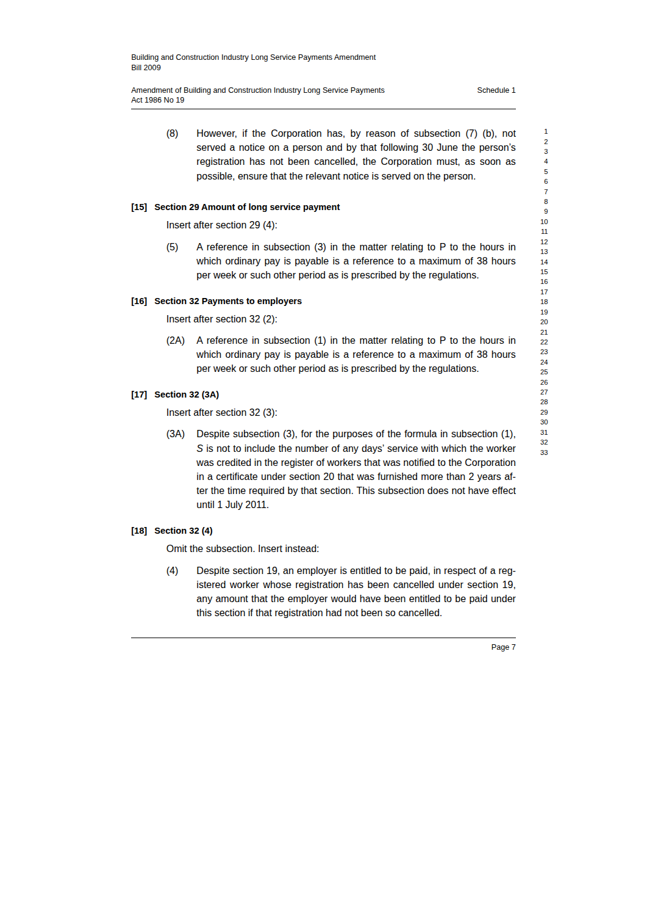Building and Construction Industry Long Service Payments Amendment
Bill 2009
Amendment of Building and Construction Industry Long Service Payments
Act 1986 No 19
Schedule 1
12345 678910 1112131415 1617181920 2122232425 2627282930 313233
(8) However, if the Corporation has, by reason of subsection (7) (b), not served a notice on a person and by that following 30 June the person’s registration has not been cancelled, the Corporation must, as soon as possible, ensure that the relevant notice is served on the person.
[15] Section 29 Amount of long service payment
Insert after section 29 (4):
(5) A reference in subsection (3) in the matter relating to P to the hours in which ordinary pay is payable is a reference to a maximum of 38 hours per week or such other period as is prescribed by the regulations.
[16] Section 32 Payments to employers
Insert after section 32 (2):
(2A) A reference in subsection (1) in the matter relating to P to the hours in which ordinary pay is payable is a reference to a maximum of 38 hours per week or such other period as is prescribed by the regulations.
[17] Section 32 (3A)
Insert after section 32 (3):
(3A) Despite subsection (3), for the purposes of the formula in subsection (1), S is not to include the number of any days’ service with which the worker was credited in the register of workers that was notified to the Corporation in a certificate under section 20 that was furnished more than 2 years after the time required by that section. This subsection does not have effect until 1 July 2011.
[18] Section 32 (4)
Omit the subsection. Insert instead:
(4) Despite section 19, an employer is entitled to be paid, in respect of a registered worker whose registration has been cancelled under section 19, any amount that the employer would have been entitled to be paid under this section if that registration had not been so cancelled.
Page 7